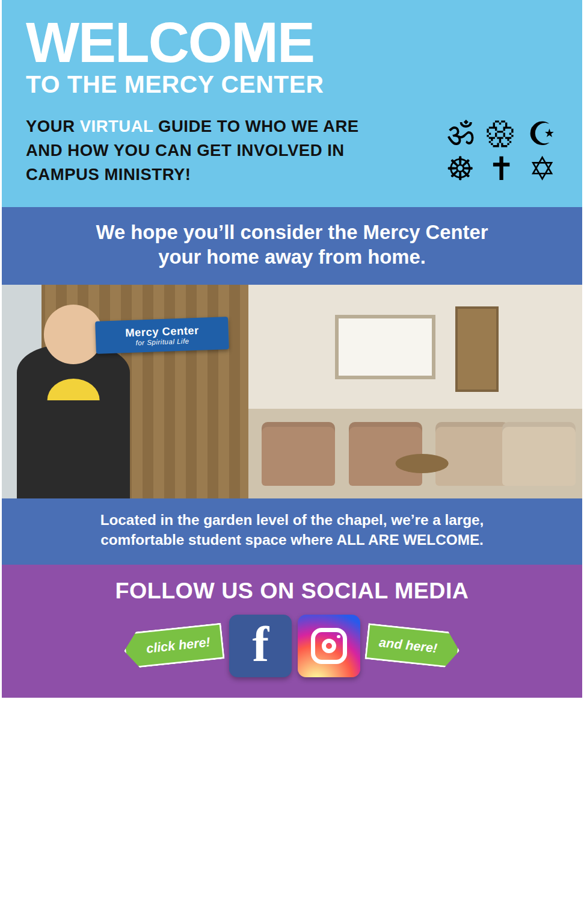Welcome
to the Mercy Center
Your virtual guide to who we are and how you can get involved in campus ministry!
ॐ 🏵 ☪ ☸ ✝ ✡
We hope you’ll consider the Mercy Center
your home away from home.
Mercy Center
for Spiritual Life
Located in the garden level of the chapel, we’re a large,
comfortable student space where ALL ARE WELCOME.
Follow us on social media
click here!
f
and here!